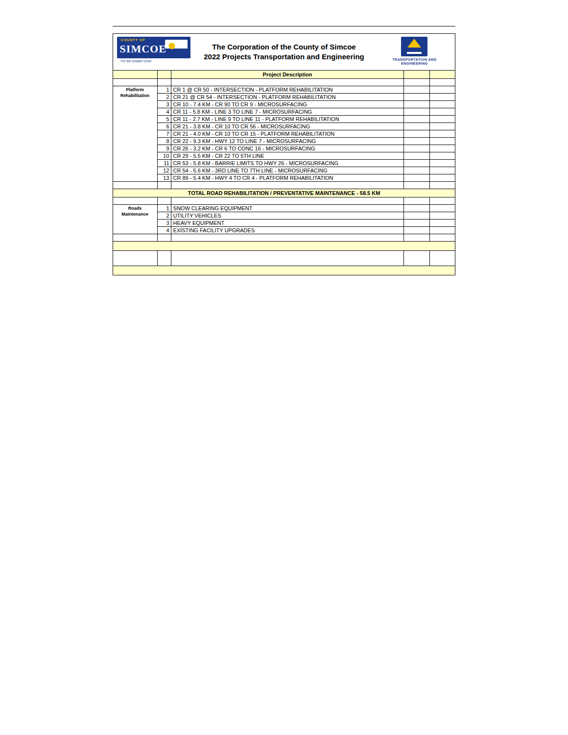| COUNTY OF SIMCOE For the Greater Good The Corporation of the County of Simcoe 2022 Projects Transportation and Engineering TRANSPORTATION AND ENGINEERING |
| | | Project Description | | |
| Platform Rehabilitation | 1 | CR 1 @ CR 50 - INTERSECTION - PLATFORM REHABILITATION | | |
| 2 | CR 21 @ CR 54 - INTERSECTION - PLATFORM REHABILITATION | | |
| 3 | CR 10 - 7.4 KM - CR 90 TO CR 9 - MICROSURFACING | | |
| 4 | CR 11 - 5.8 KM - LINE 3 TO LINE 7 - MICROSURFACING | | |
| 5 | CR 11 - 2.7 KM - LINE 9 TO LINE 11 - PLATFORM REHABILITATION | | |
| 6 | CR 21 - 3.8 KM - CR 10 TO CR 56 - MICROSURFACING | | |
| 7 | CR 21 - 4.0 KM - CR 10 TO CR 15 - PLATFORM REHABILITATION | | |
| 8 | CR 22 - 9.3 KM - HWY 12 TO LINE 7 - MICROSURFACING | | |
| 9 | CR 26 - 3.2 KM - CR 6 TO CONC 16 - MICROSURFACING | | |
| 10 | CR 29 - 5.5 KM - CR 22 TO 5TH LINE | | |
| 11 | CR 53 - 5.8 KM - BARRIE LIMITS TO HWY 26 - MICROSURFACING | | |
| 12 | CR 54 - 5.6 KM - 3RD LINE TO 7TH LINE - MICROSURFACING | | |
| 13 | CR 89 - 5.4 KM - HWY 4 TO CR 4 - PLATFORM REHABILITATION | | |
| TOTAL ROAD REHABILITATION / PREVENTATIVE MAINTENANCE - 58.5 KM |
| Roads Maintenance | 1 | SNOW CLEARING EQUIPMENT | | |
| 2 | UTILITY VEHICLES | | |
| 3 | HEAVY EQUIPMENT | | |
| 4 | EXISTING FACILITY UPGRADES | | |